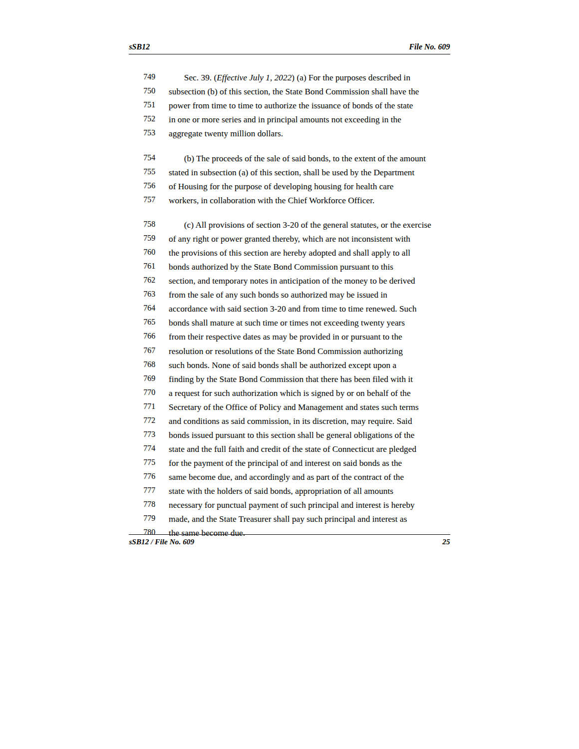sSB12 File No. 609
749 Sec. 39. (Effective July 1, 2022) (a) For the purposes described in
750 subsection (b) of this section, the State Bond Commission shall have the
751 power from time to time to authorize the issuance of bonds of the state
752 in one or more series and in principal amounts not exceeding in the
753 aggregate twenty million dollars.
754 (b) The proceeds of the sale of said bonds, to the extent of the amount
755 stated in subsection (a) of this section, shall be used by the Department
756 of Housing for the purpose of developing housing for health care
757 workers, in collaboration with the Chief Workforce Officer.
758 (c) All provisions of section 3-20 of the general statutes, or the exercise
759 of any right or power granted thereby, which are not inconsistent with
760 the provisions of this section are hereby adopted and shall apply to all
761 bonds authorized by the State Bond Commission pursuant to this
762 section, and temporary notes in anticipation of the money to be derived
763 from the sale of any such bonds so authorized may be issued in
764 accordance with said section 3-20 and from time to time renewed. Such
765 bonds shall mature at such time or times not exceeding twenty years
766 from their respective dates as may be provided in or pursuant to the
767 resolution or resolutions of the State Bond Commission authorizing
768 such bonds. None of said bonds shall be authorized except upon a
769 finding by the State Bond Commission that there has been filed with it
770 a request for such authorization which is signed by or on behalf of the
771 Secretary of the Office of Policy and Management and states such terms
772 and conditions as said commission, in its discretion, may require. Said
773 bonds issued pursuant to this section shall be general obligations of the
774 state and the full faith and credit of the state of Connecticut are pledged
775 for the payment of the principal of and interest on said bonds as the
776 same become due, and accordingly and as part of the contract of the
777 state with the holders of said bonds, appropriation of all amounts
778 necessary for punctual payment of such principal and interest is hereby
779 made, and the State Treasurer shall pay such principal and interest as
780 the same become due.
sSB12 / File No. 609 25